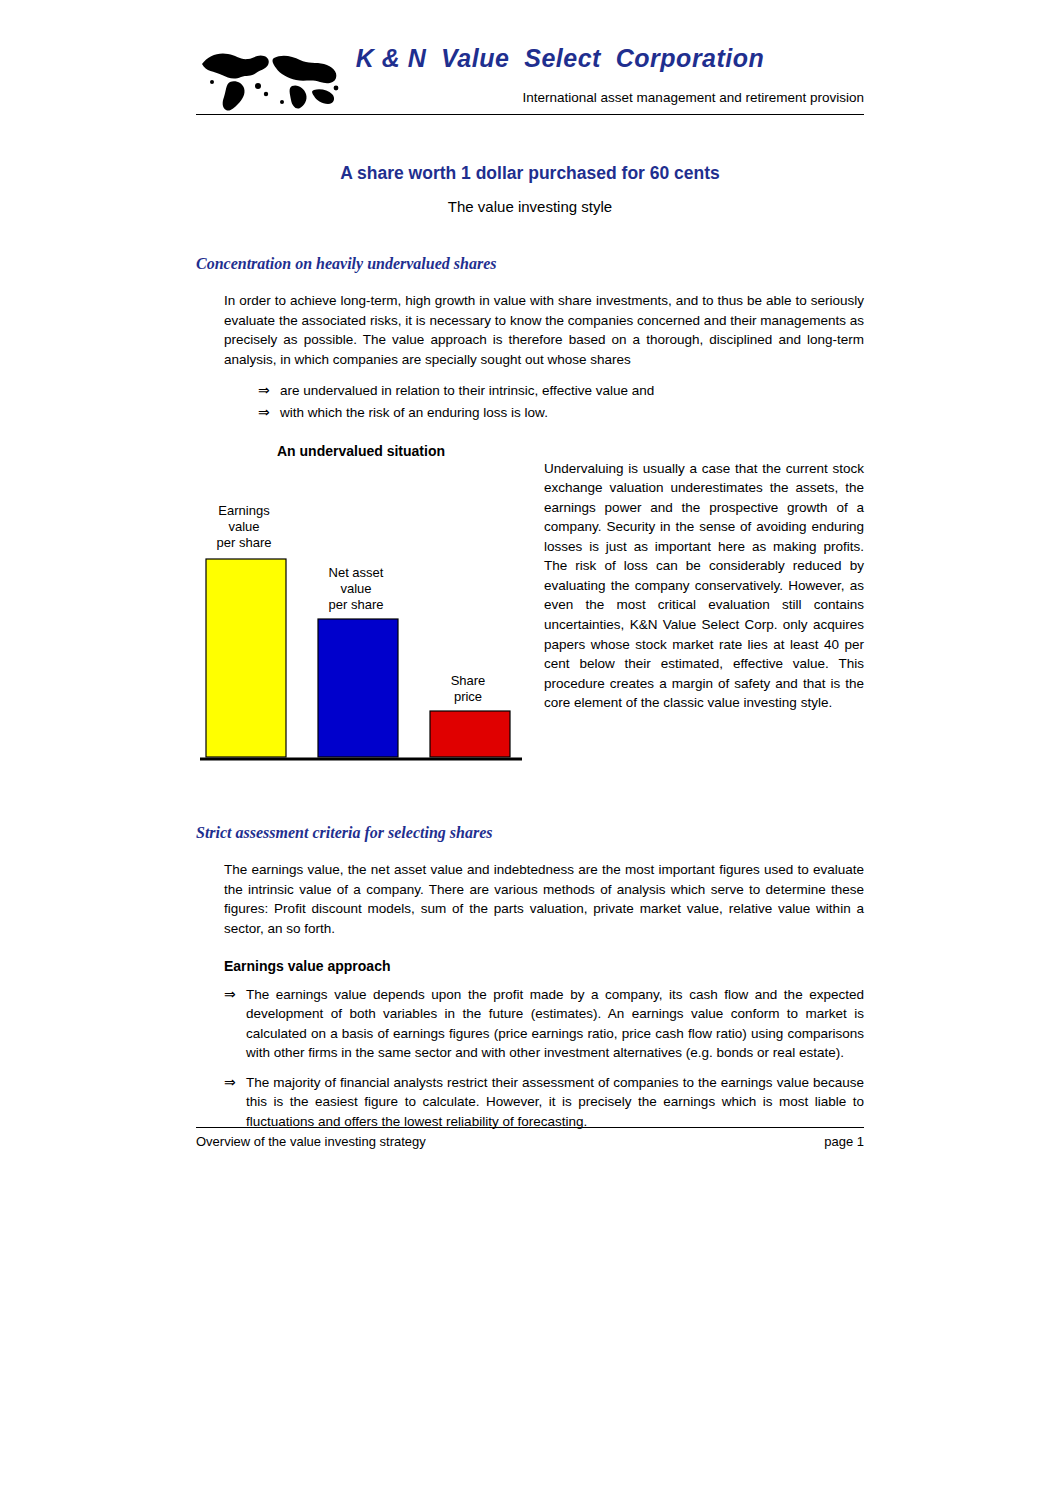K & N Value Select Corporation
International asset management and retirement provision
A share worth 1 dollar purchased for 60 cents
The value investing style
Concentration on heavily undervalued shares
In order to achieve long-term, high growth in value with share investments, and to thus be able to seriously evaluate the associated risks, it is necessary to know the companies concerned and their managements as precisely as possible. The value approach is therefore based on a thorough, disciplined and long-term analysis, in which companies are specially sought out whose shares
are undervalued in relation to their intrinsic, effective value and
with which the risk of an enduring loss is low.
An undervalued situation
Earnings value per share Net asset value per share Share price
Undervaluing is usually a case that the current stock exchange valuation underestimates the assets, the earnings power and the prospective growth of a company. Security in the sense of avoiding enduring losses is just as important here as making profits. The risk of loss can be considerably reduced by evaluating the company conservatively. However, as even the most critical evaluation still contains uncertainties, K&N Value Select Corp. only acquires papers whose stock market rate lies at least 40 per cent below their estimated, effective value. This procedure creates a margin of safety and that is the core element of the classic value investing style.
Strict assessment criteria for selecting shares
The earnings value, the net asset value and indebtedness are the most important figures used to evaluate the intrinsic value of a company. There are various methods of analysis which serve to determine these figures: Profit discount models, sum of the parts valuation, private market value, relative value within a sector, an so forth.
Earnings value approach
The earnings value depends upon the profit made by a company, its cash flow and the expected development of both variables in the future (estimates). An earnings value conform to market is calculated on a basis of earnings figures (price earnings ratio, price cash flow ratio) using comparisons with other firms in the same sector and with other investment alternatives (e.g. bonds or real estate).
The majority of financial analysts restrict their assessment of companies to the earnings value because this is the easiest figure to calculate. However, it is precisely the earnings which is most liable to fluctuations and offers the lowest reliability of forecasting.
Overview of the value investing strategy page 1